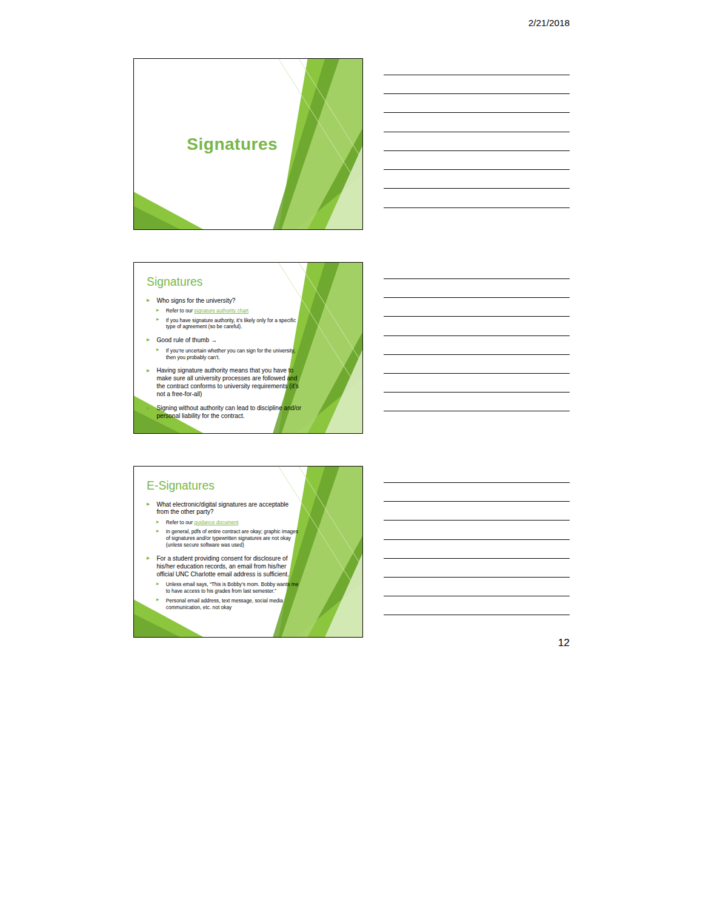2/21/2018
Signatures
Signatures
Who signs for the university?
Refer to our signature authority chart
If you have signature authority, it’s likely only for a specific type of agreement (so be careful).
Good rule of thumb →
If you’re uncertain whether you can sign for the university, then you probably can’t.
Having signature authority means that you have to make sure all university processes are followed and the contract conforms to university requirements (it’s not a free-for-all)
Signing without authority can lead to discipline and/or personal liability for the contract.
E-Signatures
What electronic/digital signatures are acceptable from the other party?
Refer to our guidance document
In general, pdfs of entire contract are okay; graphic images of signatures and/or typewritten signatures are not okay (unless secure software was used)
For a student providing consent for disclosure of his/her education records, an email from his/her official UNC Charlotte email address is sufficient.
Unless email says, “This is Bobby’s mom. Bobby wants me to have access to his grades from last semester.”
Personal email address, text message, social media communication, etc. not okay
12